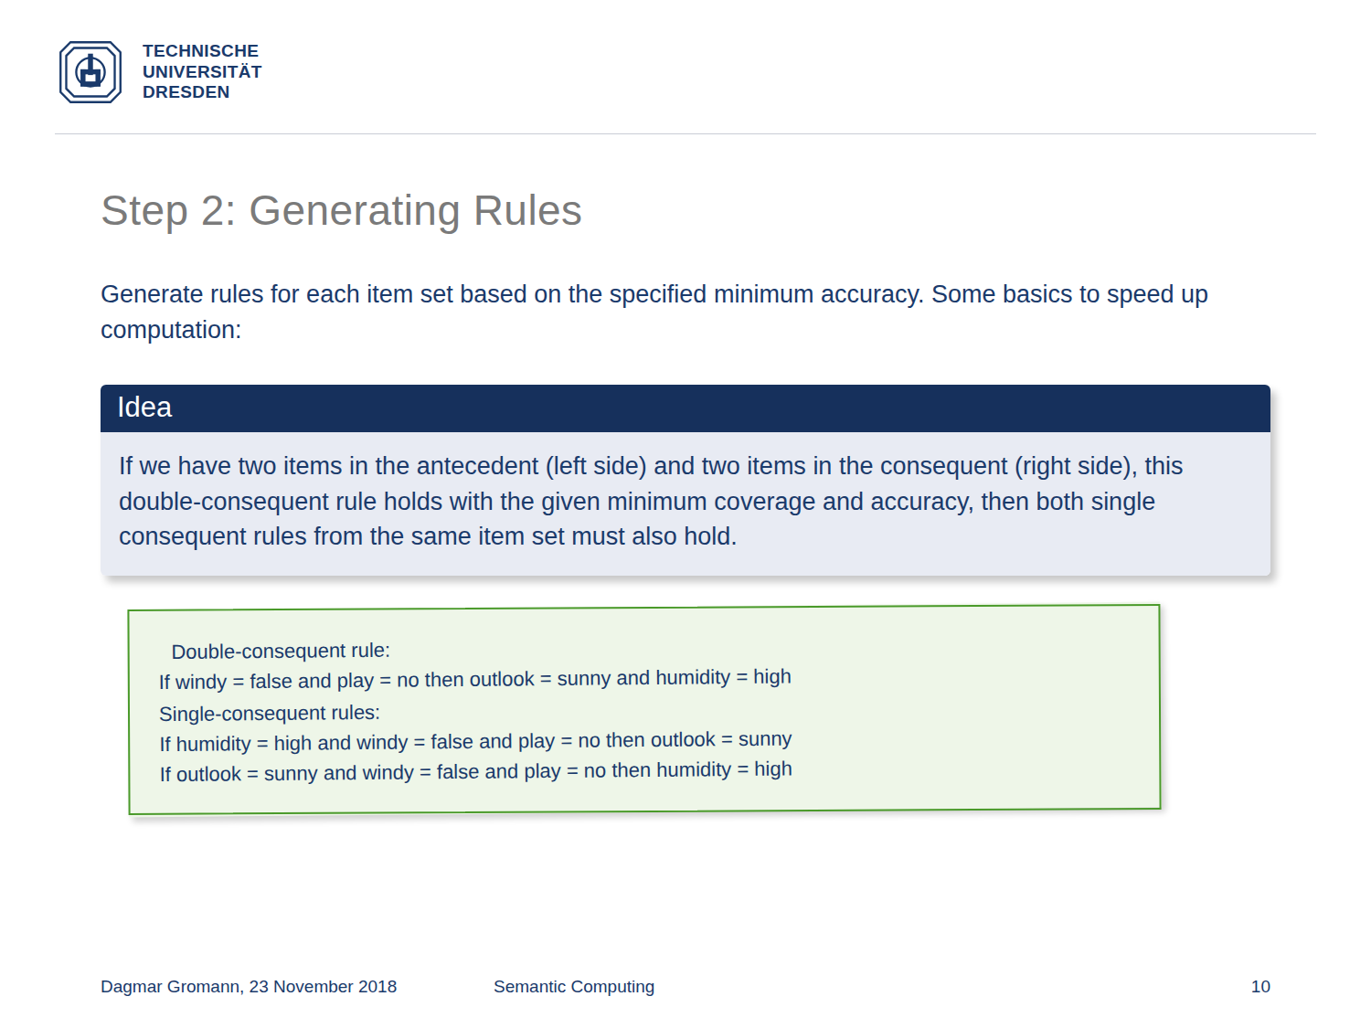Technische
Universität
Dresden
Step 2: Generating Rules
Generate rules for each item set based on the specified minimum accuracy. Some basics to speed up computation:
Idea
If we have two items in the antecedent (left side) and two items in the consequent (right side), this double-consequent rule holds with the given minimum coverage and accuracy, then both single consequent rules from the same item set must also hold.
Double-consequent rule:
If windy = false and play = no then outlook = sunny and humidity = high
Single-consequent rules:
If humidity = high and windy = false and play = no then outlook = sunny
If outlook = sunny and windy = false and play = no then humidity = high
Dagmar Gromann, 23 November 2018
Semantic Computing
10